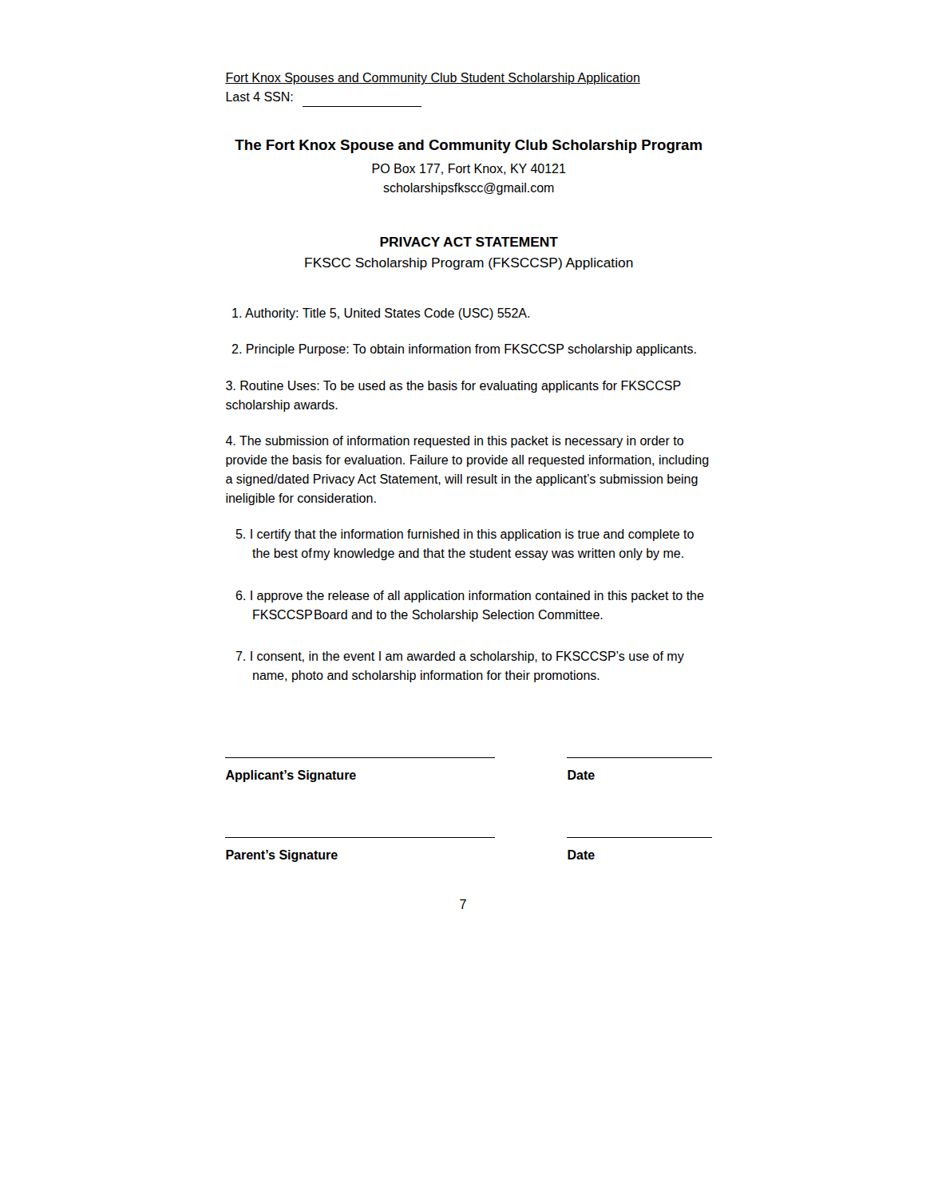Fort Knox Spouses and Community Club Student Scholarship Application
Last 4 SSN:
The Fort Knox Spouse and Community Club Scholarship Program
PO Box 177, Fort Knox, KY 40121
scholarshipsfkscc@gmail.com
PRIVACY ACT STATEMENT
FKSCC Scholarship Program (FKSCCSP) Application
1. Authority: Title 5, United States Code (USC) 552A.
2. Principle Purpose: To obtain information from FKSCCSP scholarship applicants.
3. Routine Uses: To be used as the basis for evaluating applicants for FKSCCSP scholarship awards.
4. The submission of information requested in this packet is necessary in order to provide the basis for evaluation. Failure to provide all requested information, including a signed/dated Privacy Act Statement, will result in the applicant’s submission being ineligible for consideration.
5. I certify that the information furnished in this application is true and complete to the best of my knowledge and that the student essay was written only by me.
6. I approve the release of all application information contained in this packet to the FKSCCSP Board and to the Scholarship Selection Committee.
7. I consent, in the event I am awarded a scholarship, to FKSCCSP’s use of my name, photo and scholarship information for their promotions.
Applicant’s Signature
Date
Parent’s Signature
Date
7